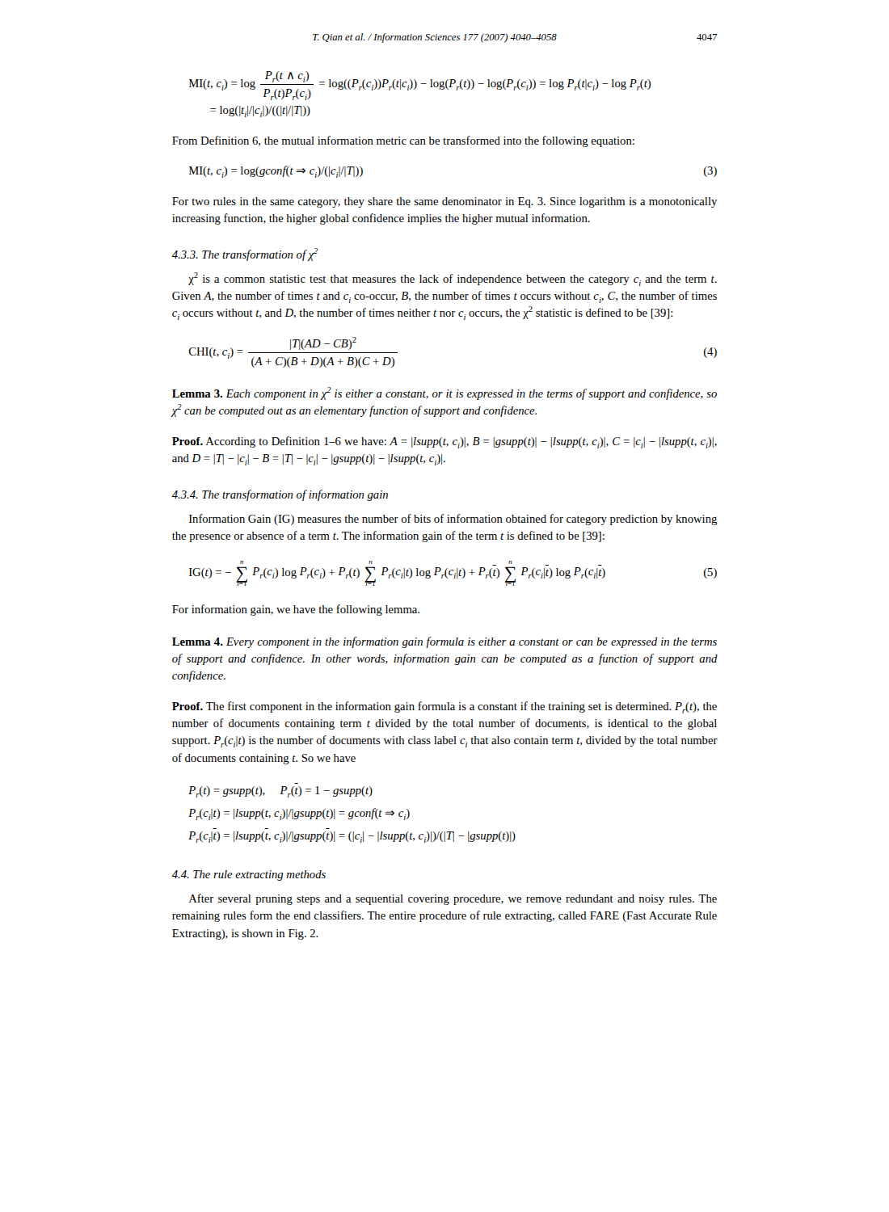T. Qian et al. / Information Sciences 177 (2007) 4040–4058 4047
MI(t, ci) = log Pr(t ∧ ci) Pr(t)Pr(ci) = log((Pr(ci))Pr(t|ci)) − log(Pr(t)) − log(Pr(ci)) = log Pr(t|ci) − log Pr(t)
= log(|ti|/|ci|)/((|t|/|T|))
From Definition 6, the mutual information metric can be transformed into the following equation:
MI(t, ci) = log(gconf(t ⇒ ci)/(|ci|/|T|))
(3)
For two rules in the same category, they share the same denominator in Eq. 3. Since logarithm is a monotonically increasing function, the higher global confidence implies the higher mutual information.
4.3.3. The transformation of χ2
χ2 is a common statistic test that measures the lack of independence between the category ci and the term t. Given A, the number of times t and ci co-occur, B, the number of times t occurs without ci, C, the number of times ci occurs without t, and D, the number of times neither t nor ci occurs, the χ2 statistic is defined to be [39]:
CHI(t, ci) = |T|(AD − CB)2(A + C)(B + D)(A + B)(C + D)
(4)
Lemma 3. Each component in χ2 is either a constant, or it is expressed in the terms of support and confidence, so χ2 can be computed out as an elementary function of support and confidence.
Proof. According to Definition 1–6 we have: A = |lsupp(t, ci)|, B = |gsupp(t)| − |lsupp(t, ci)|, C = |ci| − |lsupp(t, ci)|, and D = |T| − |ci| − B = |T| − |ci| − |gsupp(t)| − |lsupp(t, ci)|.
4.3.4. The transformation of information gain
Information Gain (IG) measures the number of bits of information obtained for category prediction by knowing the presence or absence of a term t. The information gain of the term t is defined to be [39]:
IG(t) = − n∑i=1 Pr(ci) log Pr(ci) + Pr(t) n∑i=1 Pr(ci|t) log Pr(ci|t) + Pr(t) n∑i=1 Pr(ci|t) log Pr(ci|t)
(5)
For information gain, we have the following lemma.
Lemma 4. Every component in the information gain formula is either a constant or can be expressed in the terms of support and confidence. In other words, information gain can be computed as a function of support and confidence.
Proof. The first component in the information gain formula is a constant if the training set is determined. Pr(t), the number of documents containing term t divided by the total number of documents, is identical to the global support. Pr(ci|t) is the number of documents with class label ci that also contain term t, divided by the total number of documents containing t. So we have
Pr(t) = gsupp(t), Pr(t) = 1 − gsupp(t)
Pr(ci|t) = |lsupp(t, ci)|/|gsupp(t)| = gconf(t ⇒ ci)
Pr(ci|t) = |lsupp(t, ci)|/|gsupp(t)| = (|ci| − |lsupp(t, ci)|)/(|T| − |gsupp(t)|)
4.4. The rule extracting methods
After several pruning steps and a sequential covering procedure, we remove redundant and noisy rules. The remaining rules form the end classifiers. The entire procedure of rule extracting, called FARE (Fast Accurate Rule Extracting), is shown in Fig. 2.